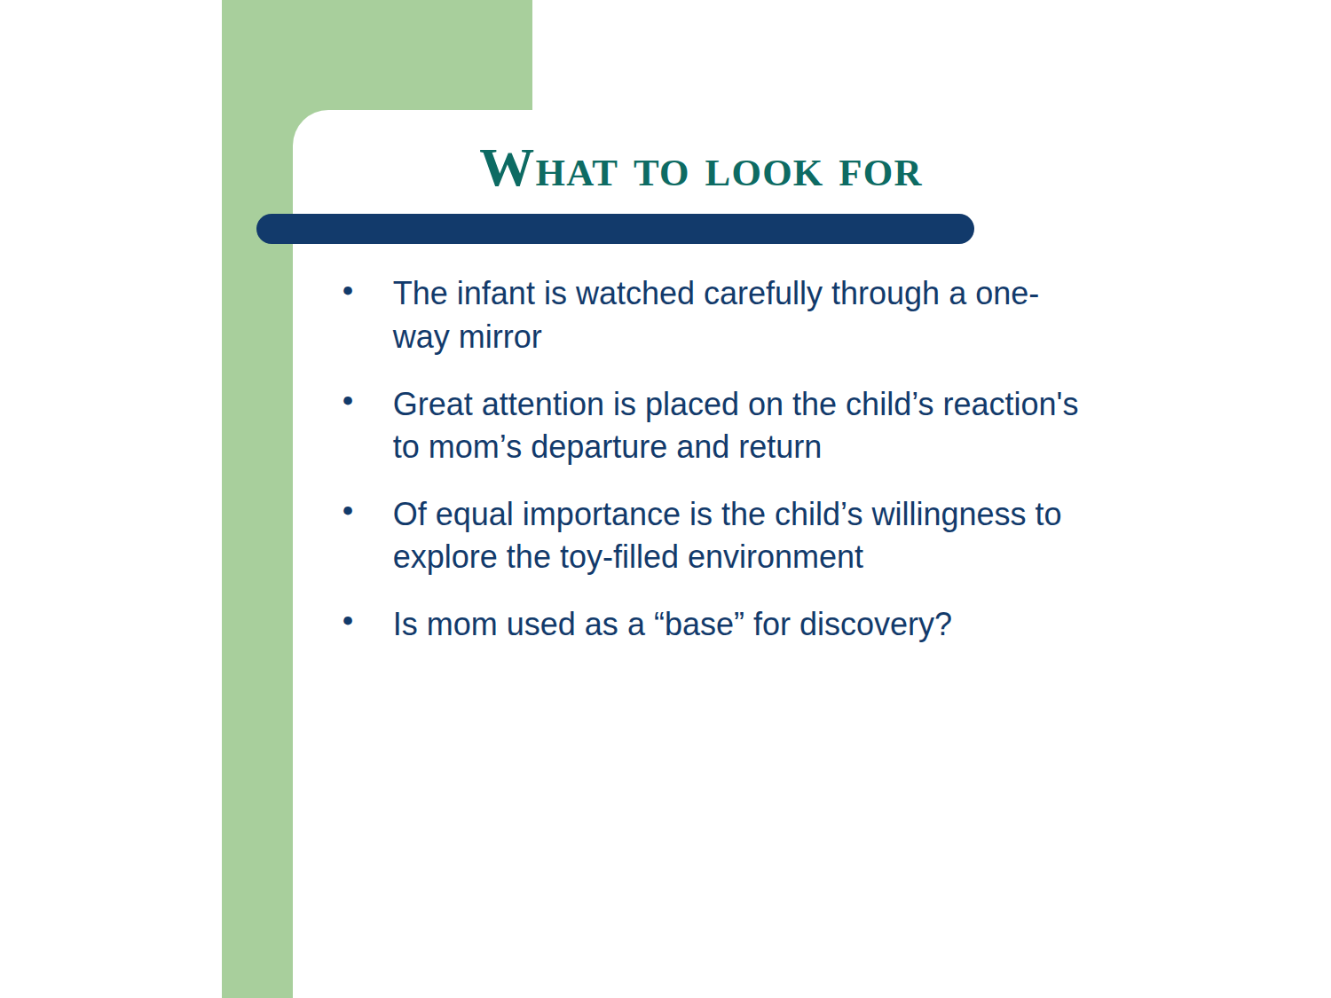What to look for
The infant is watched carefully through a one-way mirror
Great attention is placed on the child’s reaction's to mom’s departure and return
Of equal importance is the child’s willingness to explore the toy-filled environment
Is mom used as a “base” for discovery?